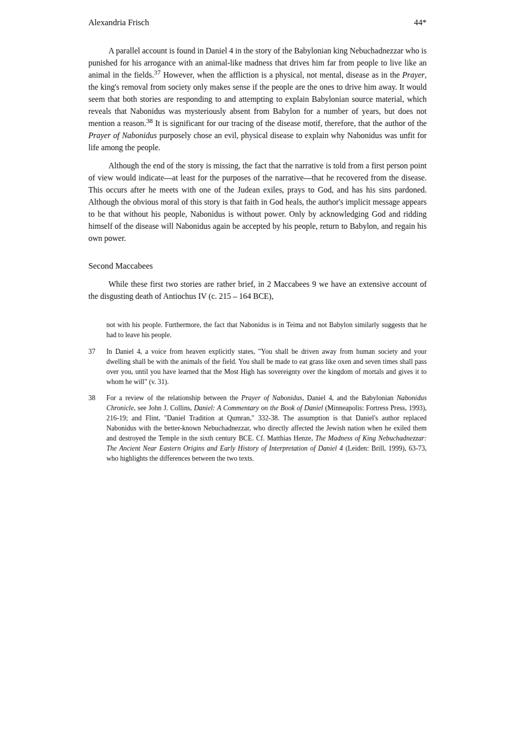Alexandria Frisch 44*
A parallel account is found in Daniel 4 in the story of the Babylonian king Nebuchadnezzar who is punished for his arrogance with an animal-like madness that drives him far from people to live like an animal in the fields.37 However, when the affliction is a physical, not mental, disease as in the Prayer, the king's removal from society only makes sense if the people are the ones to drive him away. It would seem that both stories are responding to and attempting to explain Babylonian source material, which reveals that Nabonidus was mysteriously absent from Babylon for a number of years, but does not mention a reason.38 It is significant for our tracing of the disease motif, therefore, that the author of the Prayer of Nabonidus purposely chose an evil, physical disease to explain why Nabonidus was unfit for life among the people.
Although the end of the story is missing, the fact that the narrative is told from a first person point of view would indicate—at least for the purposes of the narrative—that he recovered from the disease. This occurs after he meets with one of the Judean exiles, prays to God, and has his sins pardoned. Although the obvious moral of this story is that faith in God heals, the author's implicit message appears to be that without his people, Nabonidus is without power. Only by acknowledging God and ridding himself of the disease will Nabonidus again be accepted by his people, return to Babylon, and regain his own power.
Second Maccabees
While these first two stories are rather brief, in 2 Maccabees 9 we have an extensive account of the disgusting death of Antiochus IV (c. 215 – 164 BCE),
not with his people. Furthermore, the fact that Nabonidus is in Teima and not Babylon similarly suggests that he had to leave his people.
37 In Daniel 4, a voice from heaven explicitly states, "You shall be driven away from human society and your dwelling shall be with the animals of the field. You shall be made to eat grass like oxen and seven times shall pass over you, until you have learned that the Most High has sovereignty over the kingdom of mortals and gives it to whom he will" (v. 31).
38 For a review of the relationship between the Prayer of Nabonidus, Daniel 4, and the Babylonian Nabonidus Chronicle, see John J. Collins, Daniel: A Commentary on the Book of Daniel (Minneapolis: Fortress Press, 1993), 216-19; and Flint, "Daniel Tradition at Qumran," 332-38. The assumption is that Daniel's author replaced Nabonidus with the better-known Nebuchadnezzar, who directly affected the Jewish nation when he exiled them and destroyed the Temple in the sixth century BCE. Cf. Matthias Henze, The Madness of King Nebuchadnezzar: The Ancient Near Eastern Origins and Early History of Interpretation of Daniel 4 (Leiden: Brill, 1999), 63-73, who highlights the differences between the two texts.